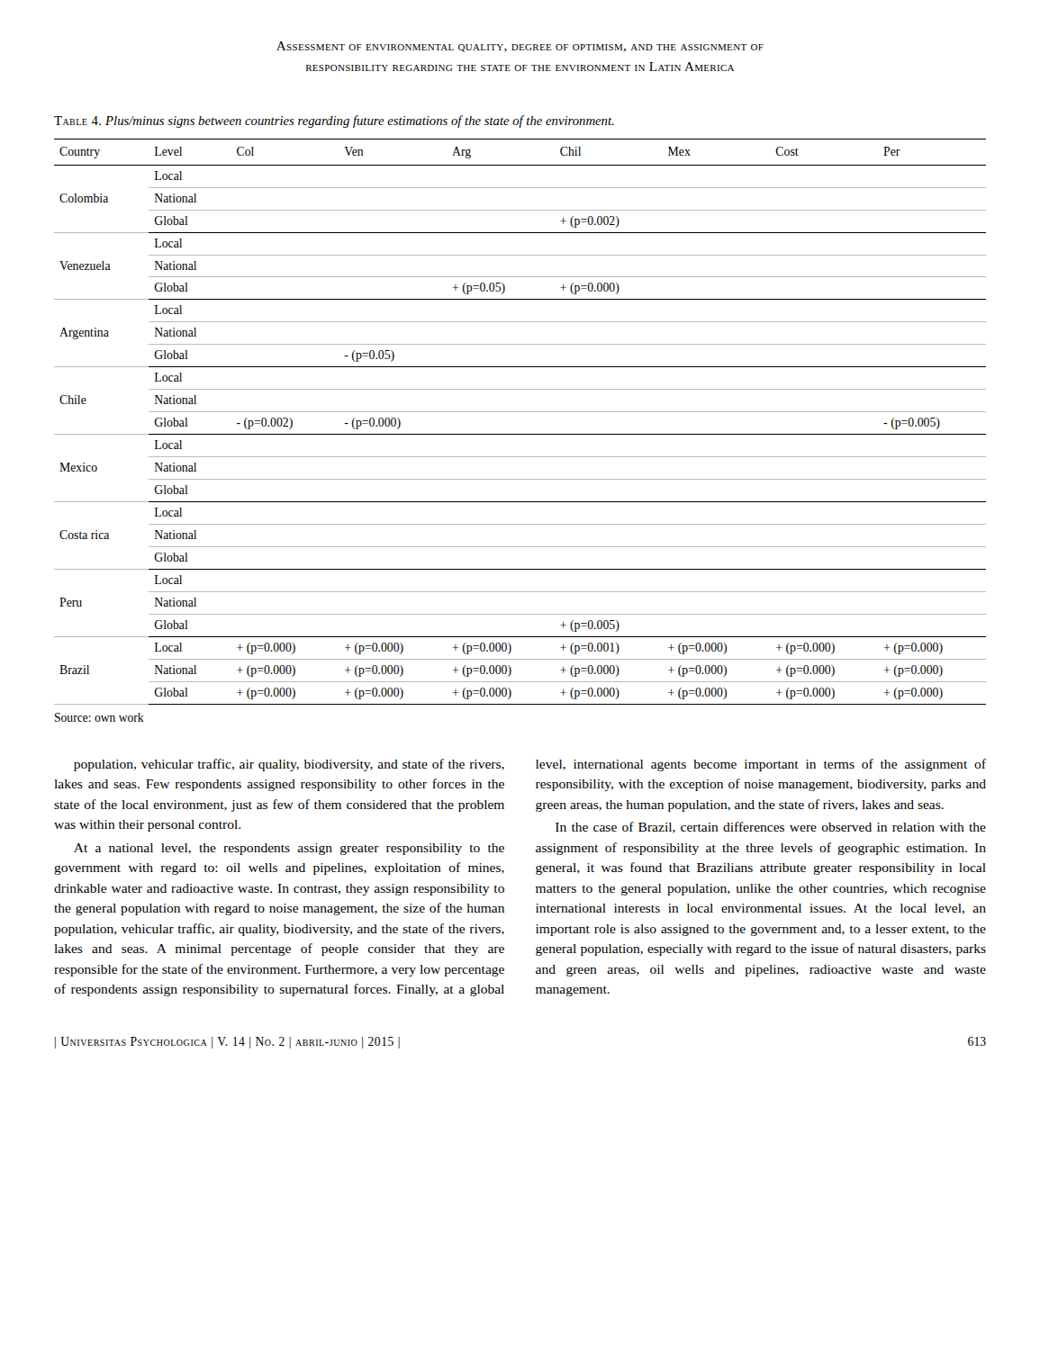Assessment of environmental quality, degree of optimism, and the assignment of
responsibility regarding the state of the environment in Latin America
Table 4. Plus/minus signs between countries regarding future estimations of the state of the environment.
| Country | Level | Col | Ven | Arg | Chil | Mex | Cost | Per |
| --- | --- | --- | --- | --- | --- | --- | --- | --- |
| Colombia | Local | | | | | | | |
| National | | | | | | | |
| Global | | | | + (p=0.002) | | | |
| Venezuela | Local | | | | | | | |
| National | | | | | | | |
| Global | | | + (p=0.05) | + (p=0.000) | | | |
| Argentina | Local | | | | | | | |
| National | | | | | | | |
| Global | | - (p=0.05) | | | | | |
| Chile | Local | | | | | | | |
| National | | | | | | | |
| Global | - (p=0.002) | - (p=0.000) | | | | | - (p=0.005) |
| Mexico | Local | | | | | | | |
| National | | | | | | | |
| Global | | | | | | | |
| Costa rica | Local | | | | | | | |
| National | | | | | | | |
| Global | | | | | | | |
| Peru | Local | | | | | | | |
| National | | | | | | | |
| Global | | | | + (p=0.005) | | | |
| Brazil | Local | + (p=0.000) | + (p=0.000) | + (p=0.000) | + (p=0.001) | + (p=0.000) | + (p=0.000) | + (p=0.000) |
| National | + (p=0.000) | + (p=0.000) | + (p=0.000) | + (p=0.000) | + (p=0.000) | + (p=0.000) | + (p=0.000) |
| Global | + (p=0.000) | + (p=0.000) | + (p=0.000) | + (p=0.000) | + (p=0.000) | + (p=0.000) | + (p=0.000) |
Source: own work
population, vehicular traffic, air quality, biodiversity, and state of the rivers, lakes and seas. Few respondents assigned responsibility to other forces in the state of the local environment, just as few of them considered that the problem was within their personal control.
At a national level, the respondents assign greater responsibility to the government with regard to: oil wells and pipelines, exploitation of mines, drinkable water and radioactive waste. In contrast, they assign responsibility to the general population with regard to noise management, the size of the human population, vehicular traffic, air quality, biodiversity, and the state of the rivers, lakes and seas. A minimal percentage of people consider that they are responsible for the state of the environment. Furthermore, a very low percentage of respondents assign responsibility to supernatural forces. Finally, at a global level, international agents become important in terms of the assignment of responsibility, with the exception of noise management, biodiversity, parks and green areas, the human population, and the state of rivers, lakes and seas.
In the case of Brazil, certain differences were observed in relation with the assignment of responsibility at the three levels of geographic estimation. In general, it was found that Brazilians attribute greater responsibility in local matters to the general population, unlike the other countries, which recognise international interests in local environmental issues. At the local level, an important role is also assigned to the government and, to a lesser extent, to the general population, especially with regard to the issue of natural disasters, parks and green areas, oil wells and pipelines, radioactive waste and waste management.
| Universitas Psychologica | V. 14 | No. 2 | abril-junio | 2015 |
613